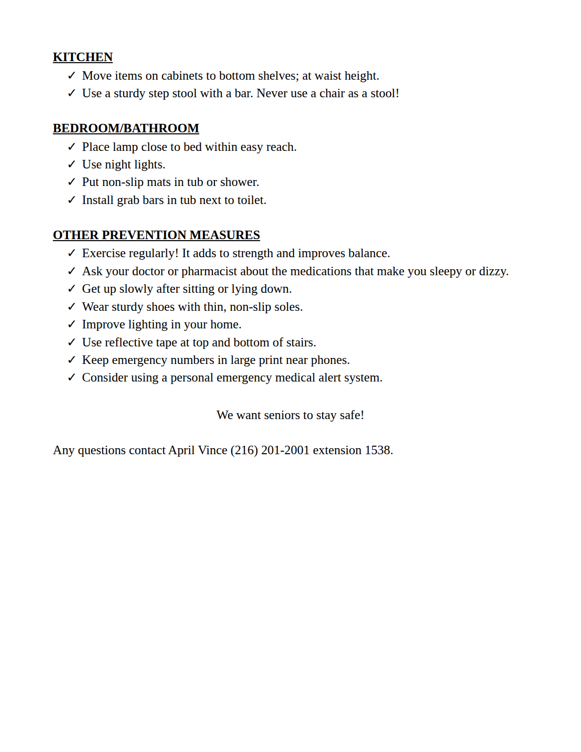KITCHEN
Move items on cabinets to bottom shelves; at waist height.
Use a sturdy step stool with a bar. Never use a chair as a stool!
BEDROOM/BATHROOM
Place lamp close to bed within easy reach.
Use night lights.
Put non-slip mats in tub or shower.
Install grab bars in tub next to toilet.
OTHER PREVENTION MEASURES
Exercise regularly! It adds to strength and improves balance.
Ask your doctor or pharmacist about the medications that make you sleepy or dizzy.
Get up slowly after sitting or lying down.
Wear sturdy shoes with thin, non-slip soles.
Improve lighting in your home.
Use reflective tape at top and bottom of stairs.
Keep emergency numbers in large print near phones.
Consider using a personal emergency medical alert system.
We want seniors to stay safe!
Any questions contact April Vince (216) 201-2001 extension 1538.